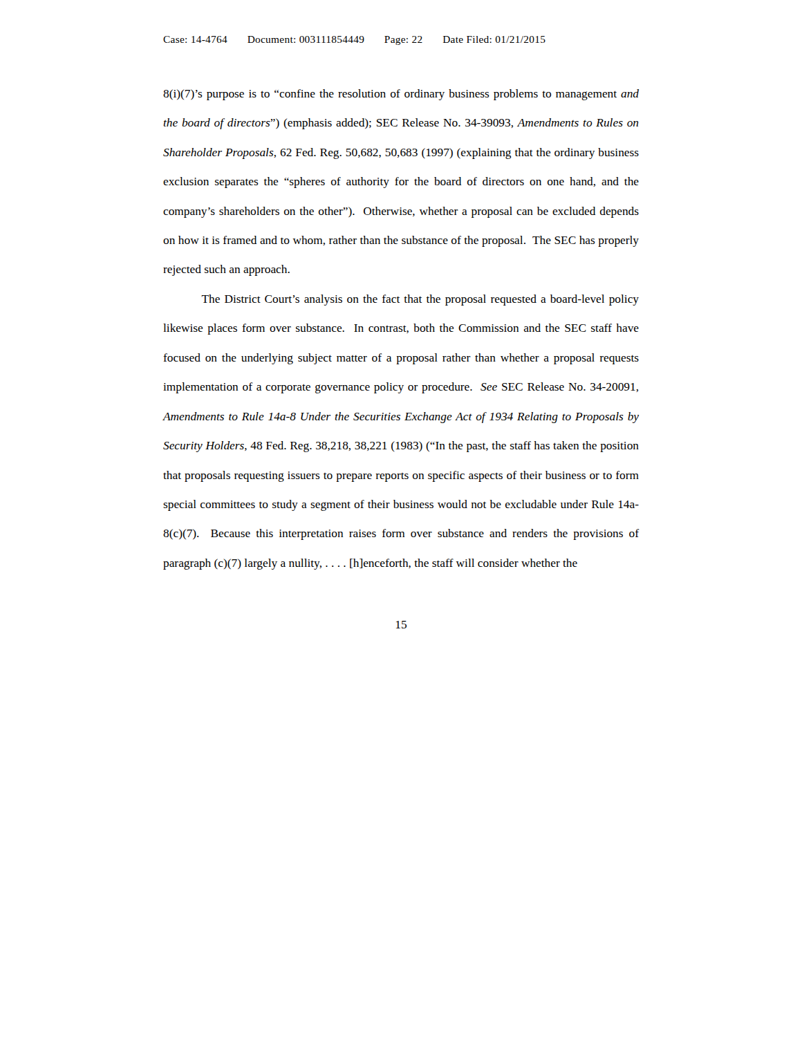Case: 14-4764 Document: 003111854449 Page: 22 Date Filed: 01/21/2015
8(i)(7)’s purpose is to “confine the resolution of ordinary business problems to management and the board of directors”) (emphasis added); SEC Release No. 34-39093, Amendments to Rules on Shareholder Proposals, 62 Fed. Reg. 50,682, 50,683 (1997) (explaining that the ordinary business exclusion separates the “spheres of authority for the board of directors on one hand, and the company’s shareholders on the other”). Otherwise, whether a proposal can be excluded depends on how it is framed and to whom, rather than the substance of the proposal. The SEC has properly rejected such an approach.
The District Court’s analysis on the fact that the proposal requested a board-level policy likewise places form over substance. In contrast, both the Commission and the SEC staff have focused on the underlying subject matter of a proposal rather than whether a proposal requests implementation of a corporate governance policy or procedure. See SEC Release No. 34-20091, Amendments to Rule 14a-8 Under the Securities Exchange Act of 1934 Relating to Proposals by Security Holders, 48 Fed. Reg. 38,218, 38,221 (1983) (“In the past, the staff has taken the position that proposals requesting issuers to prepare reports on specific aspects of their business or to form special committees to study a segment of their business would not be excludable under Rule 14a-8(c)(7). Because this interpretation raises form over substance and renders the provisions of paragraph (c)(7) largely a nullity, . . . . [h]enceforth, the staff will consider whether the
15